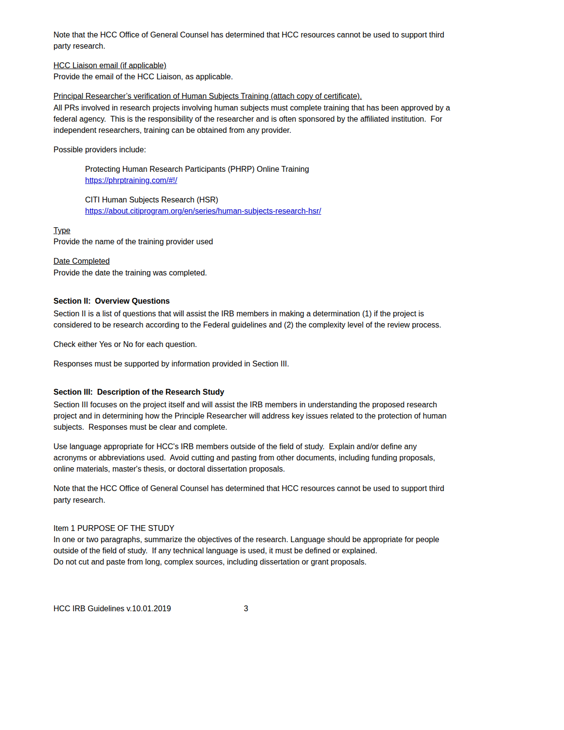Note that the HCC Office of General Counsel has determined that HCC resources cannot be used to support third party research.
HCC Liaison email (if applicable)
Provide the email of the HCC Liaison, as applicable.
Principal Researcher’s verification of Human Subjects Training (attach copy of certificate).
All PRs involved in research projects involving human subjects must complete training that has been approved by a federal agency. This is the responsibility of the researcher and is often sponsored by the affiliated institution. For independent researchers, training can be obtained from any provider.
Possible providers include:
Protecting Human Research Participants (PHRP) Online Training
https://phrptraining.com/#!/
CITI Human Subjects Research (HSR)
https://about.citiprogram.org/en/series/human-subjects-research-hsr/
Type
Provide the name of the training provider used
Date Completed
Provide the date the training was completed.
Section II: Overview Questions
Section II is a list of questions that will assist the IRB members in making a determination (1) if the project is considered to be research according to the Federal guidelines and (2) the complexity level of the review process.
Check either Yes or No for each question.
Responses must be supported by information provided in Section III.
Section III: Description of the Research Study
Section III focuses on the project itself and will assist the IRB members in understanding the proposed research project and in determining how the Principle Researcher will address key issues related to the protection of human subjects. Responses must be clear and complete.
Use language appropriate for HCC's IRB members outside of the field of study. Explain and/or define any acronyms or abbreviations used. Avoid cutting and pasting from other documents, including funding proposals, online materials, master's thesis, or doctoral dissertation proposals.
Note that the HCC Office of General Counsel has determined that HCC resources cannot be used to support third party research.
Item 1 PURPOSE OF THE STUDY
In one or two paragraphs, summarize the objectives of the research. Language should be appropriate for people outside of the field of study. If any technical language is used, it must be defined or explained.
Do not cut and paste from long, complex sources, including dissertation or grant proposals.
HCC IRB Guidelines v.10.01.20193